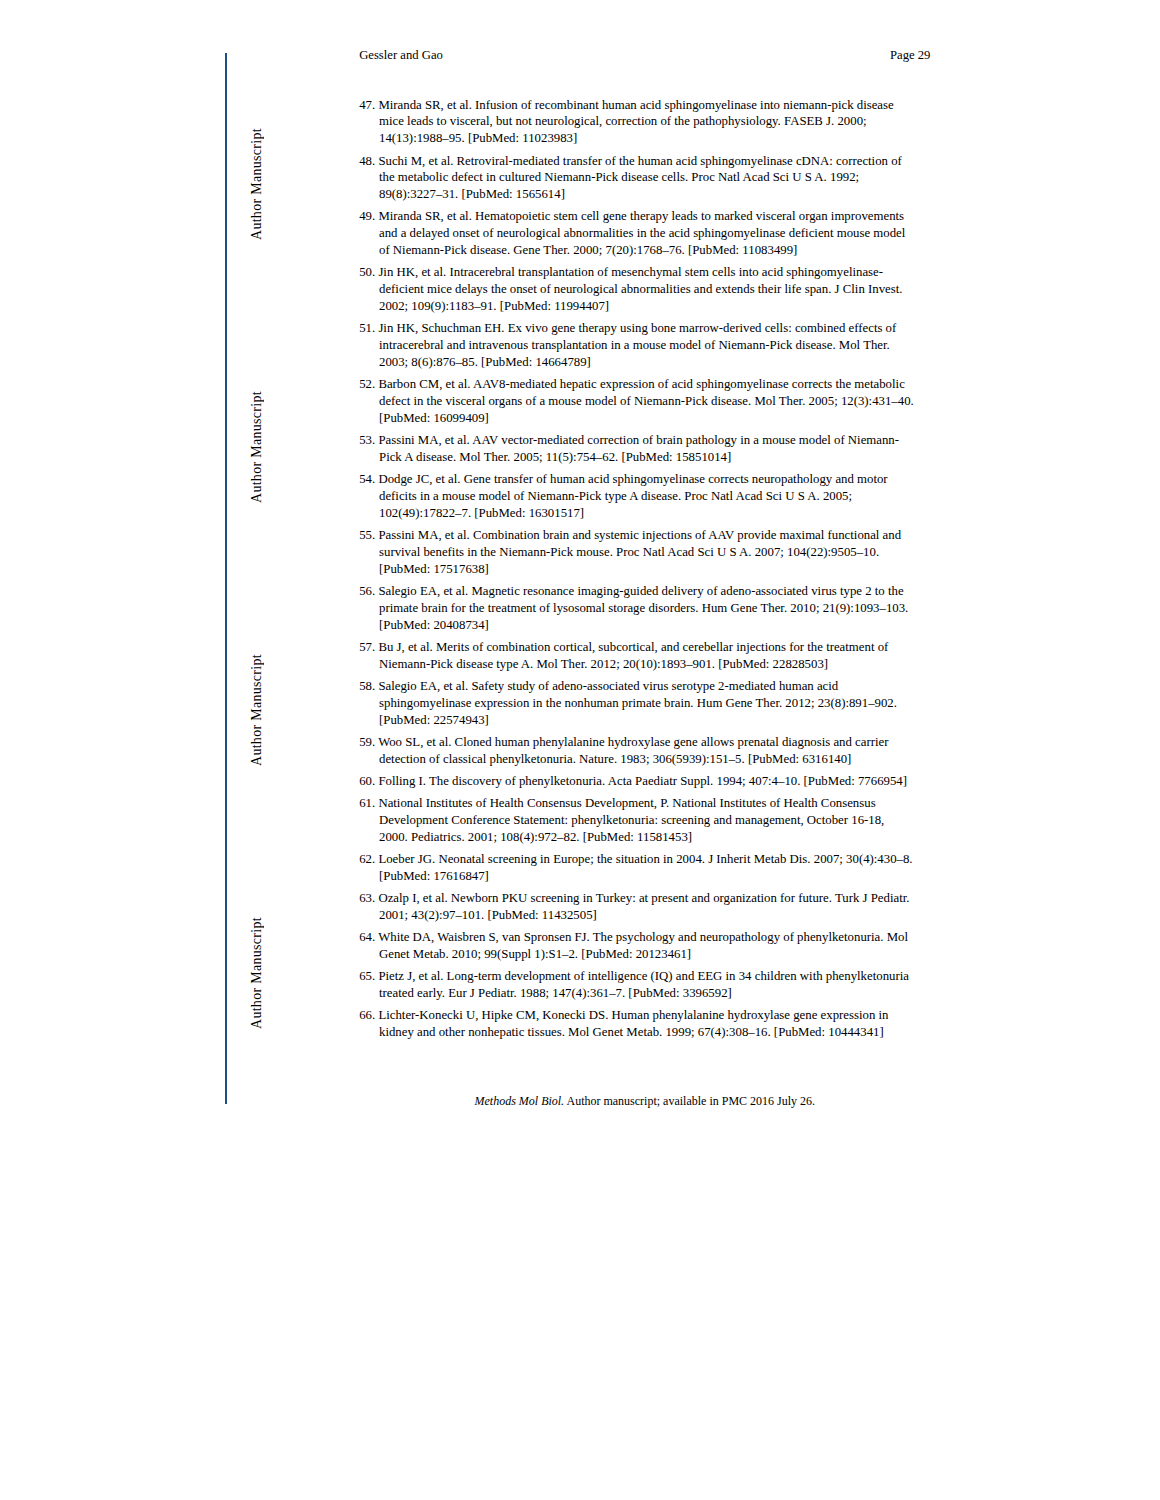Author Manuscript Author Manuscript Author Manuscript Author Manuscript
Gessler and Gao
Page 29
47. Miranda SR, et al. Infusion of recombinant human acid sphingomyelinase into niemann-pick disease mice leads to visceral, but not neurological, correction of the pathophysiology. FASEB J. 2000; 14(13):1988–95. [PubMed: 11023983]
48. Suchi M, et al. Retroviral-mediated transfer of the human acid sphingomyelinase cDNA: correction of the metabolic defect in cultured Niemann-Pick disease cells. Proc Natl Acad Sci U S A. 1992; 89(8):3227–31. [PubMed: 1565614]
49. Miranda SR, et al. Hematopoietic stem cell gene therapy leads to marked visceral organ improvements and a delayed onset of neurological abnormalities in the acid sphingomyelinase deficient mouse model of Niemann-Pick disease. Gene Ther. 2000; 7(20):1768–76. [PubMed: 11083499]
50. Jin HK, et al. Intracerebral transplantation of mesenchymal stem cells into acid sphingomyelinase-deficient mice delays the onset of neurological abnormalities and extends their life span. J Clin Invest. 2002; 109(9):1183–91. [PubMed: 11994407]
51. Jin HK, Schuchman EH. Ex vivo gene therapy using bone marrow-derived cells: combined effects of intracerebral and intravenous transplantation in a mouse model of Niemann-Pick disease. Mol Ther. 2003; 8(6):876–85. [PubMed: 14664789]
52. Barbon CM, et al. AAV8-mediated hepatic expression of acid sphingomyelinase corrects the metabolic defect in the visceral organs of a mouse model of Niemann-Pick disease. Mol Ther. 2005; 12(3):431–40. [PubMed: 16099409]
53. Passini MA, et al. AAV vector-mediated correction of brain pathology in a mouse model of Niemann-Pick A disease. Mol Ther. 2005; 11(5):754–62. [PubMed: 15851014]
54. Dodge JC, et al. Gene transfer of human acid sphingomyelinase corrects neuropathology and motor deficits in a mouse model of Niemann-Pick type A disease. Proc Natl Acad Sci U S A. 2005; 102(49):17822–7. [PubMed: 16301517]
55. Passini MA, et al. Combination brain and systemic injections of AAV provide maximal functional and survival benefits in the Niemann-Pick mouse. Proc Natl Acad Sci U S A. 2007; 104(22):9505–10. [PubMed: 17517638]
56. Salegio EA, et al. Magnetic resonance imaging-guided delivery of adeno-associated virus type 2 to the primate brain for the treatment of lysosomal storage disorders. Hum Gene Ther. 2010; 21(9):1093–103. [PubMed: 20408734]
57. Bu J, et al. Merits of combination cortical, subcortical, and cerebellar injections for the treatment of Niemann-Pick disease type A. Mol Ther. 2012; 20(10):1893–901. [PubMed: 22828503]
58. Salegio EA, et al. Safety study of adeno-associated virus serotype 2-mediated human acid sphingomyelinase expression in the nonhuman primate brain. Hum Gene Ther. 2012; 23(8):891–902. [PubMed: 22574943]
59. Woo SL, et al. Cloned human phenylalanine hydroxylase gene allows prenatal diagnosis and carrier detection of classical phenylketonuria. Nature. 1983; 306(5939):151–5. [PubMed: 6316140]
60. Folling I. The discovery of phenylketonuria. Acta Paediatr Suppl. 1994; 407:4–10. [PubMed: 7766954]
61. National Institutes of Health Consensus Development, P. National Institutes of Health Consensus Development Conference Statement: phenylketonuria: screening and management, October 16-18, 2000. Pediatrics. 2001; 108(4):972–82. [PubMed: 11581453]
62. Loeber JG. Neonatal screening in Europe; the situation in 2004. J Inherit Metab Dis. 2007; 30(4):430–8. [PubMed: 17616847]
63. Ozalp I, et al. Newborn PKU screening in Turkey: at present and organization for future. Turk J Pediatr. 2001; 43(2):97–101. [PubMed: 11432505]
64. White DA, Waisbren S, van Spronsen FJ. The psychology and neuropathology of phenylketonuria. Mol Genet Metab. 2010; 99(Suppl 1):S1–2. [PubMed: 20123461]
65. Pietz J, et al. Long-term development of intelligence (IQ) and EEG in 34 children with phenylketonuria treated early. Eur J Pediatr. 1988; 147(4):361–7. [PubMed: 3396592]
66. Lichter-Konecki U, Hipke CM, Konecki DS. Human phenylalanine hydroxylase gene expression in kidney and other nonhepatic tissues. Mol Genet Metab. 1999; 67(4):308–16. [PubMed: 10444341]
Methods Mol Biol. Author manuscript; available in PMC 2016 July 26.